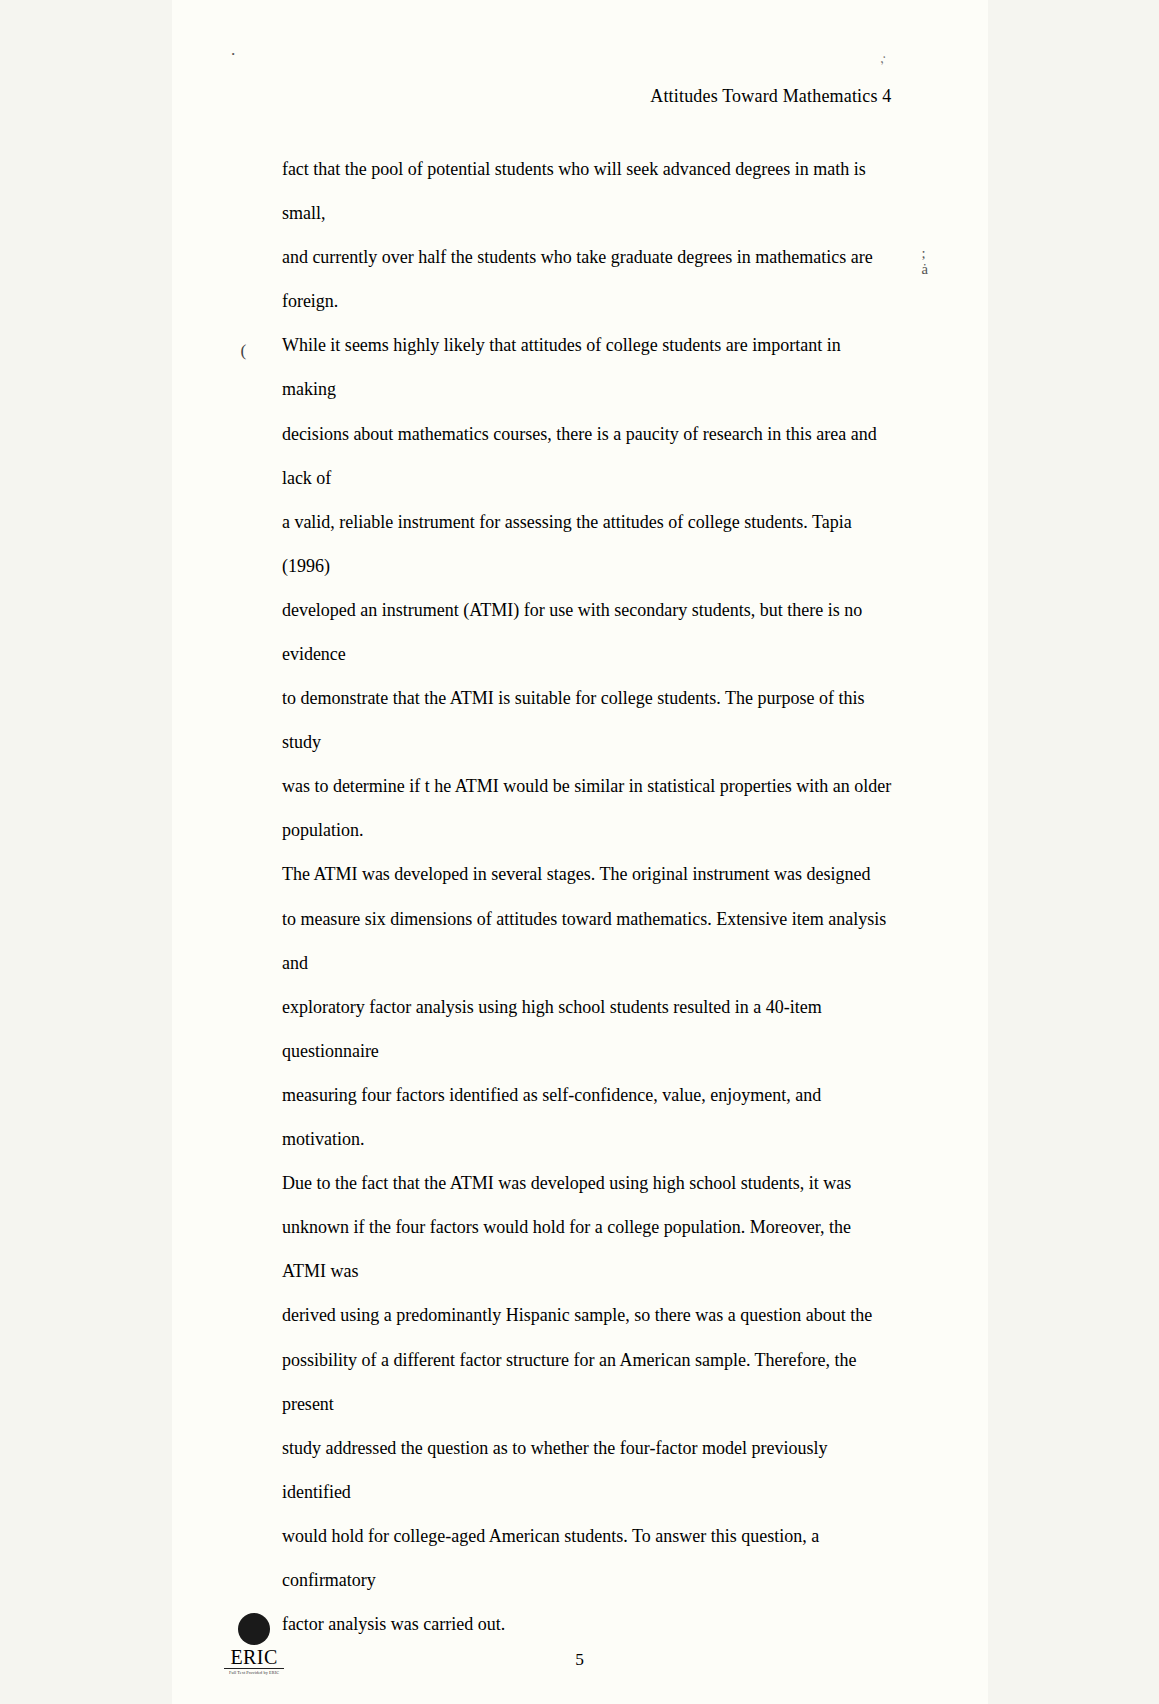.
,·
Attitudes Toward Mathematics 4
(
;
ȧ
fact that the pool of potential students who will seek advanced degrees in math is small,
and currently over half the students who take graduate degrees in mathematics are foreign.
While it seems highly likely that attitudes of college students are important in making
decisions about mathematics courses, there is a paucity of research in this area and lack of
a valid, reliable instrument for assessing the attitudes of college students. Tapia (1996)
developed an instrument (ATMI) for use with secondary students, but there is no evidence
to demonstrate that the ATMI is suitable for college students. The purpose of this study
was to determine if t he ATMI would be similar in statistical properties with an older
population.
The ATMI was developed in several stages. The original instrument was designed
to measure six dimensions of attitudes toward mathematics. Extensive item analysis and
exploratory factor analysis using high school students resulted in a 40-item questionnaire
measuring four factors identified as self-confidence, value, enjoyment, and motivation.
Due to the fact that the ATMI was developed using high school students, it was
unknown if the four factors would hold for a college population. Moreover, the ATMI was
derived using a predominantly Hispanic sample, so there was a question about the
possibility of a different factor structure for an American sample. Therefore, the present
study addressed the question as to whether the four-factor model previously identified
would hold for college-aged American students. To answer this question, a confirmatory
factor analysis was carried out.
ERIC
Full Text Provided by ERIC
5